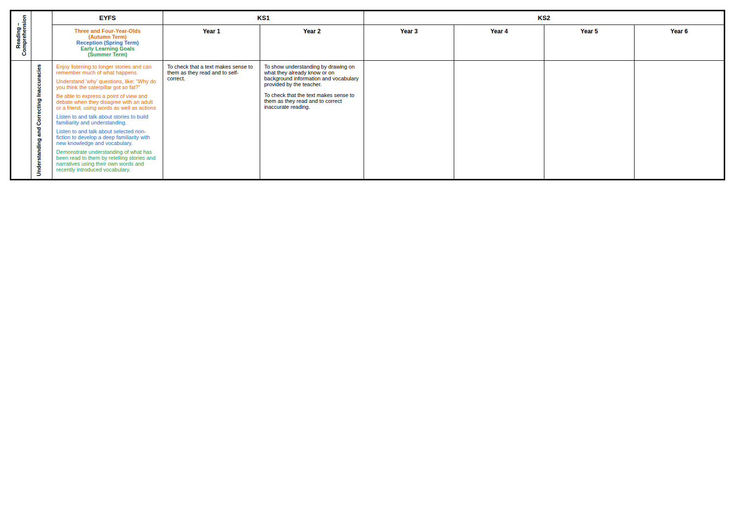| Reading – Comprehension | | EYFS | KS1 | KS2 |
| --- | --- | --- | --- | --- |
| Three and Four-Year-Olds (Autumn Term) Reception (Spring Term) Early Learning Goals (Summer Term) | Year 1 | Year 2 | Year 3 | Year 4 | Year 5 | Year 6 |
| | Understanding and Correcting Inaccuracies | Enjoy listening to longer stories and can remember much of what happens. Understand ‘why’ questions, like: “Why do you think the caterpillar got so fat?” Be able to express a point of view and debate when they disagree with an adult or a friend, using words as well as actions Listen to and talk about stories to build familiarity and understanding. Listen to and talk about selected non-fiction to develop a deep familiarity with new knowledge and vocabulary. Demonstrate understanding of what has been read to them by retelling stories and narratives using their own words and recently introduced vocabulary. | To check that a text makes sense to them as they read and to self- correct. | To show understanding by drawing on what they already know or on background information and vocabulary provided by the teacher. To check that the text makes sense to them as they read and to correct inaccurate reading. | | | | |